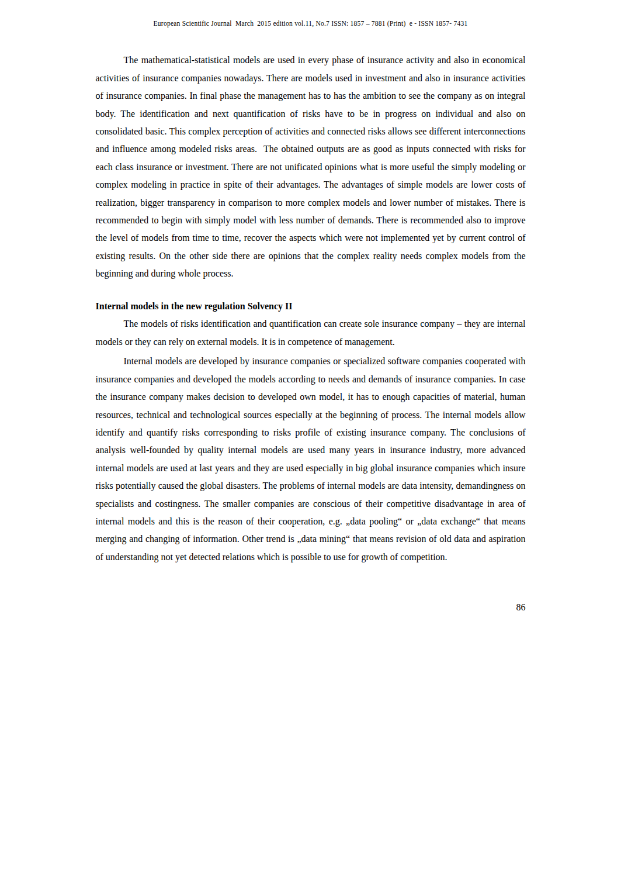European Scientific Journal March 2015 edition vol.11, No.7 ISSN: 1857 – 7881 (Print) e - ISSN 1857- 7431
The mathematical-statistical models are used in every phase of insurance activity and also in economical activities of insurance companies nowadays. There are models used in investment and also in insurance activities of insurance companies. In final phase the management has to has the ambition to see the company as on integral body. The identification and next quantification of risks have to be in progress on individual and also on consolidated basic. This complex perception of activities and connected risks allows see different interconnections and influence among modeled risks areas. The obtained outputs are as good as inputs connected with risks for each class insurance or investment. There are not unificated opinions what is more useful the simply modeling or complex modeling in practice in spite of their advantages. The advantages of simple models are lower costs of realization, bigger transparency in comparison to more complex models and lower number of mistakes. There is recommended to begin with simply model with less number of demands. There is recommended also to improve the level of models from time to time, recover the aspects which were not implemented yet by current control of existing results. On the other side there are opinions that the complex reality needs complex models from the beginning and during whole process.
Internal models in the new regulation Solvency II
The models of risks identification and quantification can create sole insurance company – they are internal models or they can rely on external models. It is in competence of management.
Internal models are developed by insurance companies or specialized software companies cooperated with insurance companies and developed the models according to needs and demands of insurance companies. In case the insurance company makes decision to developed own model, it has to enough capacities of material, human resources, technical and technological sources especially at the beginning of process. The internal models allow identify and quantify risks corresponding to risks profile of existing insurance company. The conclusions of analysis well-founded by quality internal models are used many years in insurance industry, more advanced internal models are used at last years and they are used especially in big global insurance companies which insure risks potentially caused the global disasters. The problems of internal models are data intensity, demandingness on specialists and costingness. The smaller companies are conscious of their competitive disadvantage in area of internal models and this is the reason of their cooperation, e.g. „data pooling“ or „data exchange“ that means merging and changing of information. Other trend is „data mining“ that means revision of old data and aspiration of understanding not yet detected relations which is possible to use for growth of competition.
86